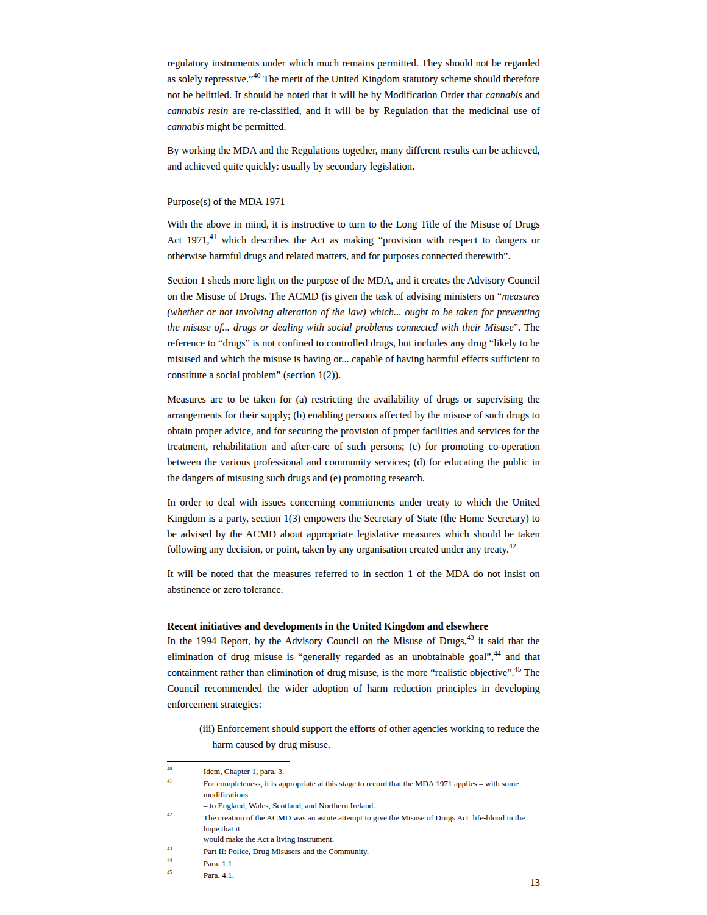regulatory instruments under which much remains permitted. They should not be regarded as solely repressive.”40 The merit of the United Kingdom statutory scheme should therefore not be belittled. It should be noted that it will be by Modification Order that cannabis and cannabis resin are re-classified, and it will be by Regulation that the medicinal use of cannabis might be permitted.
By working the MDA and the Regulations together, many different results can be achieved, and achieved quite quickly: usually by secondary legislation.
Purpose(s) of the MDA 1971
With the above in mind, it is instructive to turn to the Long Title of the Misuse of Drugs Act 1971,41 which describes the Act as making “provision with respect to dangers or otherwise harmful drugs and related matters, and for purposes connected therewith”.
Section 1 sheds more light on the purpose of the MDA, and it creates the Advisory Council on the Misuse of Drugs. The ACMD (is given the task of advising ministers on “measures (whether or not involving alteration of the law) which... ought to be taken for preventing the misuse of... drugs or dealing with social problems connected with their Misuse”. The reference to “drugs” is not confined to controlled drugs, but includes any drug “likely to be misused and which the misuse is having or... capable of having harmful effects sufficient to constitute a social problem” (section 1(2)).
Measures are to be taken for (a) restricting the availability of drugs or supervising the arrangements for their supply; (b) enabling persons affected by the misuse of such drugs to obtain proper advice, and for securing the provision of proper facilities and services for the treatment, rehabilitation and after-care of such persons; (c) for promoting co-operation between the various professional and community services; (d) for educating the public in the dangers of misusing such drugs and (e) promoting research.
In order to deal with issues concerning commitments under treaty to which the United Kingdom is a party, section 1(3) empowers the Secretary of State (the Home Secretary) to be advised by the ACMD about appropriate legislative measures which should be taken following any decision, or point, taken by any organisation created under any treaty.42
It will be noted that the measures referred to in section 1 of the MDA do not insist on abstinence or zero tolerance.
Recent initiatives and developments in the United Kingdom and elsewhere
In the 1994 Report, by the Advisory Council on the Misuse of Drugs,43 it said that the elimination of drug misuse is “generally regarded as an unobtainable goal”,44 and that containment rather than elimination of drug misuse, is the more “realistic objective”.45 The Council recommended the wider adoption of harm reduction principles in developing enforcement strategies:
(iii) Enforcement should support the efforts of other agencies working to reduce the harm caused by drug misuse.
40
Idem, Chapter 1, para. 3.
41
For completeness, it is appropriate at this stage to record that the MDA 1971 applies – with some modifications – to England, Wales, Scotland, and Northern Ireland.
42
The creation of the ACMD was an astute attempt to give the Misuse of Drugs Act life-blood in the hope that it would make the Act a living instrument.
43
Part II: Police, Drug Misusers and the Community.
44
Para. 1.1.
45
Para. 4.1.
13